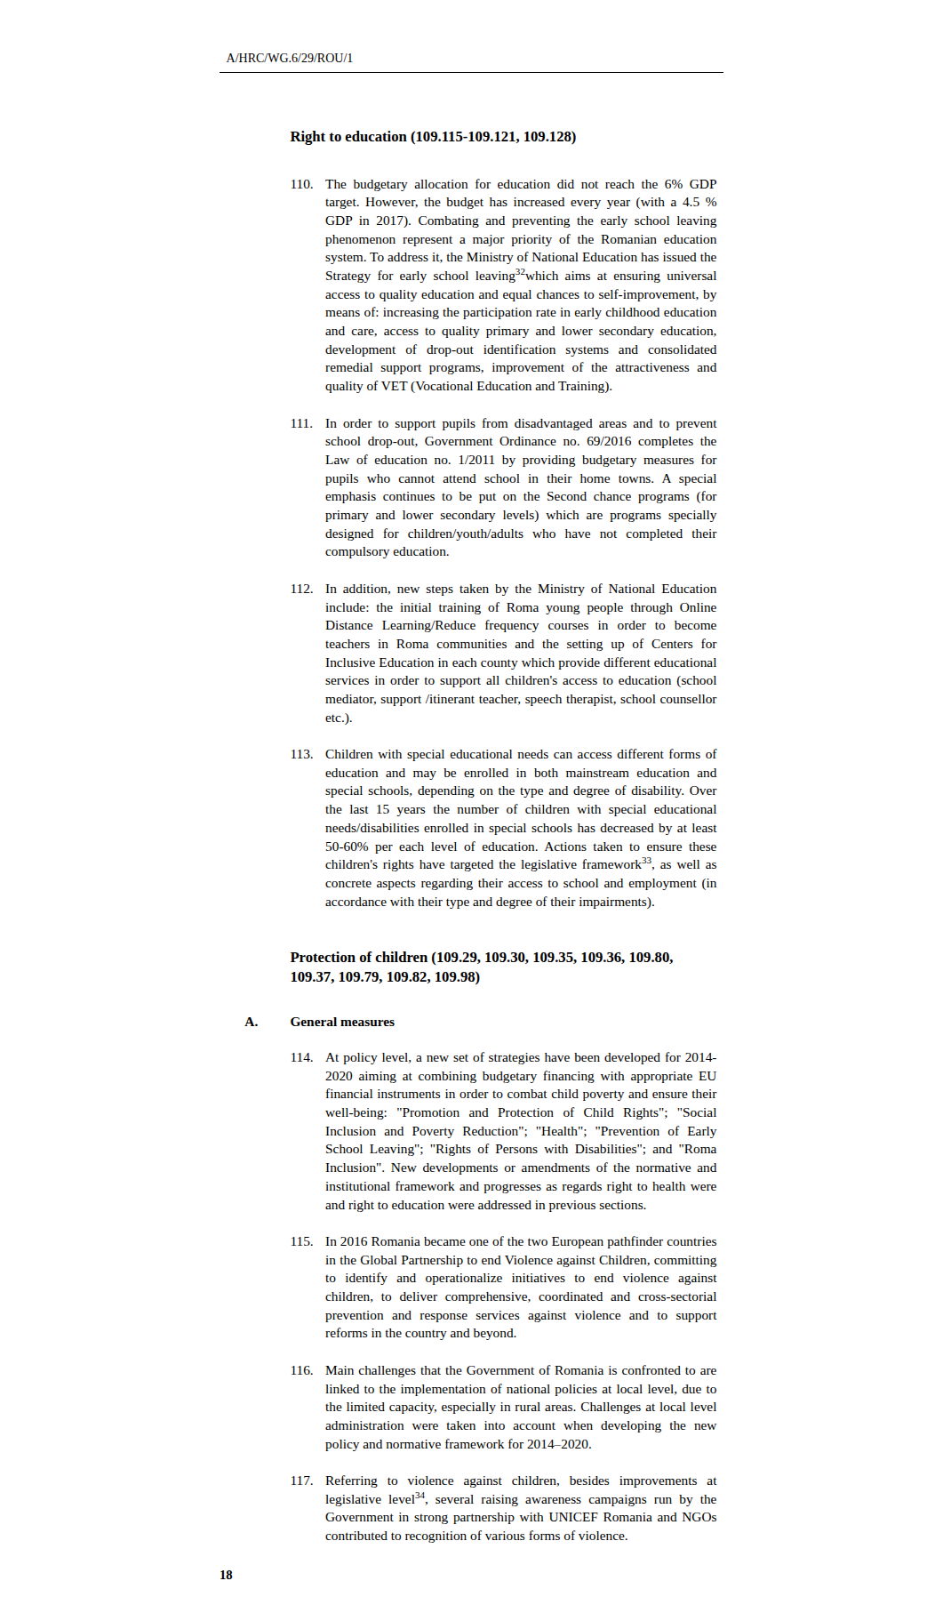A/HRC/WG.6/29/ROU/1
Right to education (109.115-109.121, 109.128)
110. The budgetary allocation for education did not reach the 6% GDP target. However, the budget has increased every year (with a 4.5 % GDP in 2017). Combating and preventing the early school leaving phenomenon represent a major priority of the Romanian education system. To address it, the Ministry of National Education has issued the Strategy for early school leaving32which aims at ensuring universal access to quality education and equal chances to self-improvement, by means of: increasing the participation rate in early childhood education and care, access to quality primary and lower secondary education, development of drop-out identification systems and consolidated remedial support programs, improvement of the attractiveness and quality of VET (Vocational Education and Training).
111. In order to support pupils from disadvantaged areas and to prevent school drop-out, Government Ordinance no. 69/2016 completes the Law of education no. 1/2011 by providing budgetary measures for pupils who cannot attend school in their home towns. A special emphasis continues to be put on the Second chance programs (for primary and lower secondary levels) which are programs specially designed for children/youth/adults who have not completed their compulsory education.
112. In addition, new steps taken by the Ministry of National Education include: the initial training of Roma young people through Online Distance Learning/Reduce frequency courses in order to become teachers in Roma communities and the setting up of Centers for Inclusive Education in each county which provide different educational services in order to support all children's access to education (school mediator, support /itinerant teacher, speech therapist, school counsellor etc.).
113. Children with special educational needs can access different forms of education and may be enrolled in both mainstream education and special schools, depending on the type and degree of disability. Over the last 15 years the number of children with special educational needs/disabilities enrolled in special schools has decreased by at least 50-60% per each level of education. Actions taken to ensure these children's rights have targeted the legislative framework33, as well as concrete aspects regarding their access to school and employment (in accordance with their type and degree of their impairments).
Protection of children (109.29, 109.30, 109.35, 109.36, 109.80, 109.37, 109.79, 109.82, 109.98)
A. General measures
114. At policy level, a new set of strategies have been developed for 2014-2020 aiming at combining budgetary financing with appropriate EU financial instruments in order to combat child poverty and ensure their well-being: "Promotion and Protection of Child Rights"; "Social Inclusion and Poverty Reduction"; "Health"; "Prevention of Early School Leaving"; "Rights of Persons with Disabilities"; and "Roma Inclusion". New developments or amendments of the normative and institutional framework and progresses as regards right to health were and right to education were addressed in previous sections.
115. In 2016 Romania became one of the two European pathfinder countries in the Global Partnership to end Violence against Children, committing to identify and operationalize initiatives to end violence against children, to deliver comprehensive, coordinated and cross-sectorial prevention and response services against violence and to support reforms in the country and beyond.
116. Main challenges that the Government of Romania is confronted to are linked to the implementation of national policies at local level, due to the limited capacity, especially in rural areas. Challenges at local level administration were taken into account when developing the new policy and normative framework for 2014–2020.
117. Referring to violence against children, besides improvements at legislative level34, several raising awareness campaigns run by the Government in strong partnership with UNICEF Romania and NGOs contributed to recognition of various forms of violence.
18